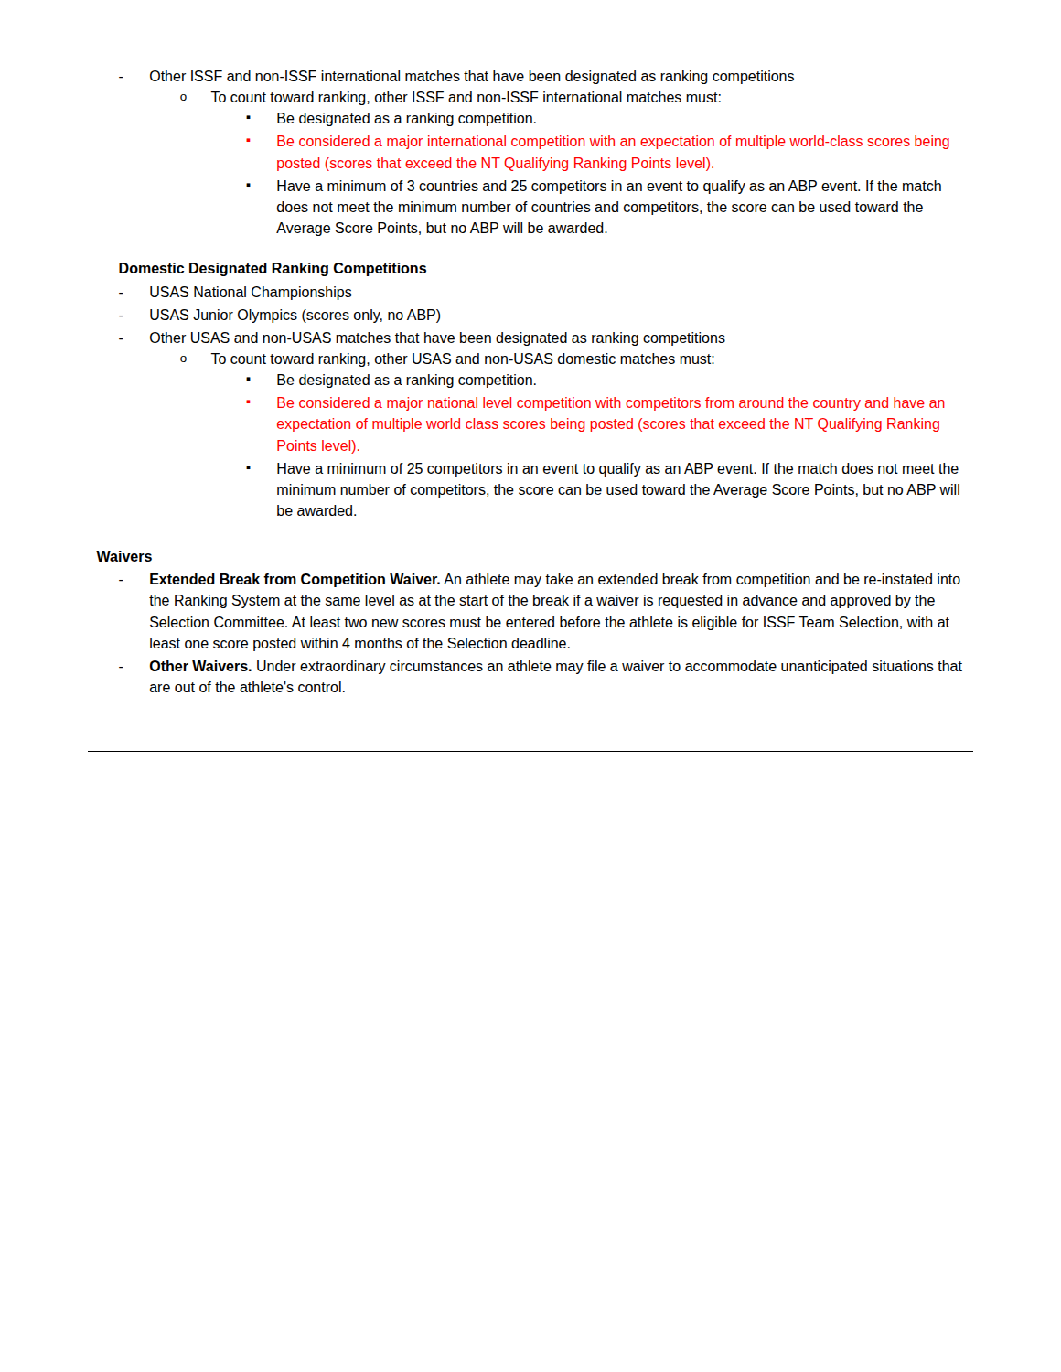Other ISSF and non-ISSF international matches that have been designated as ranking competitions
To count toward ranking, other ISSF and non-ISSF international matches must:
Be designated as a ranking competition.
Be considered a major international competition with an expectation of multiple world-class scores being posted (scores that exceed the NT Qualifying Ranking Points level).
Have a minimum of 3 countries and 25 competitors in an event to qualify as an ABP event. If the match does not meet the minimum number of countries and competitors, the score can be used toward the Average Score Points, but no ABP will be awarded.
Domestic Designated Ranking Competitions
USAS National Championships
USAS Junior Olympics (scores only, no ABP)
Other USAS and non-USAS matches that have been designated as ranking competitions
To count toward ranking, other USAS and non-USAS domestic matches must:
Be designated as a ranking competition.
Be considered a major national level competition with competitors from around the country and have an expectation of multiple world class scores being posted (scores that exceed the NT Qualifying Ranking Points level).
Have a minimum of 25 competitors in an event to qualify as an ABP event. If the match does not meet the minimum number of competitors, the score can be used toward the Average Score Points, but no ABP will be awarded.
Waivers
Extended Break from Competition Waiver. An athlete may take an extended break from competition and be re-instated into the Ranking System at the same level as at the start of the break if a waiver is requested in advance and approved by the Selection Committee. At least two new scores must be entered before the athlete is eligible for ISSF Team Selection, with at least one score posted within 4 months of the Selection deadline.
Other Waivers. Under extraordinary circumstances an athlete may file a waiver to accommodate unanticipated situations that are out of the athlete's control.